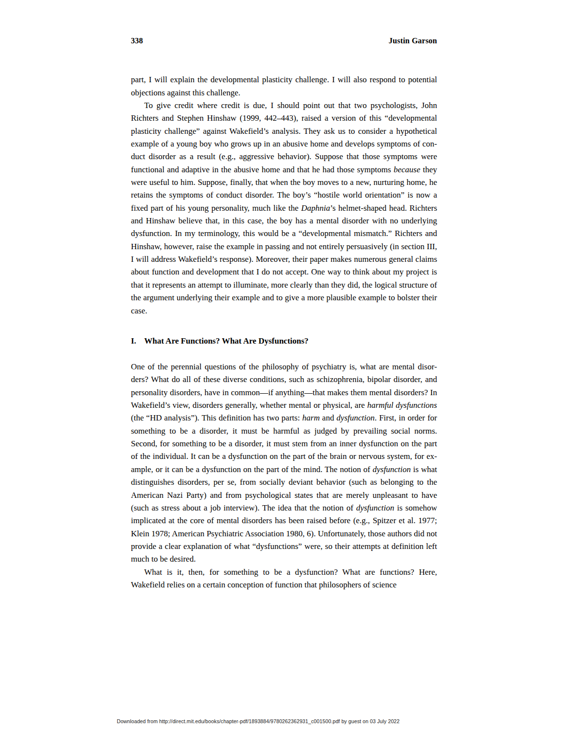338 Justin Garson
part, I will explain the developmental plasticity challenge. I will also respond to potential objections against this challenge.
To give credit where credit is due, I should point out that two psychologists, John Richters and Stephen Hinshaw (1999, 442–443), raised a version of this “developmental plasticity challenge” against Wakefield’s analysis. They ask us to consider a hypothetical example of a young boy who grows up in an abusive home and develops symptoms of conduct disorder as a result (e.g., aggressive behavior). Suppose that those symptoms were functional and adaptive in the abusive home and that he had those symptoms because they were useful to him. Suppose, finally, that when the boy moves to a new, nurturing home, he retains the symptoms of conduct disorder. The boy’s “hostile world orientation” is now a fixed part of his young personality, much like the Daphnia’s helmet-shaped head. Richters and Hinshaw believe that, in this case, the boy has a mental disorder with no underlying dysfunction. In my terminology, this would be a “developmental mismatch.” Richters and Hinshaw, however, raise the example in passing and not entirely persuasively (in section III, I will address Wakefield’s response). Moreover, their paper makes numerous general claims about function and development that I do not accept. One way to think about my project is that it represents an attempt to illuminate, more clearly than they did, the logical structure of the argument underlying their example and to give a more plausible example to bolster their case.
I. What Are Functions? What Are Dysfunctions?
One of the perennial questions of the philosophy of psychiatry is, what are mental disorders? What do all of these diverse conditions, such as schizophrenia, bipolar disorder, and personality disorders, have in common—if anything—that makes them mental disorders? In Wakefield’s view, disorders generally, whether mental or physical, are harmful dysfunctions (the “HD analysis”). This definition has two parts: harm and dysfunction. First, in order for something to be a disorder, it must be harmful as judged by prevailing social norms. Second, for something to be a disorder, it must stem from an inner dysfunction on the part of the individual. It can be a dysfunction on the part of the brain or nervous system, for example, or it can be a dysfunction on the part of the mind. The notion of dysfunction is what distinguishes disorders, per se, from socially deviant behavior (such as belonging to the American Nazi Party) and from psychological states that are merely unpleasant to have (such as stress about a job interview). The idea that the notion of dysfunction is somehow implicated at the core of mental disorders has been raised before (e.g., Spitzer et al. 1977; Klein 1978; American Psychiatric Association 1980, 6). Unfortunately, those authors did not provide a clear explanation of what “dysfunctions” were, so their attempts at definition left much to be desired.
What is it, then, for something to be a dysfunction? What are functions? Here, Wakefield relies on a certain conception of function that philosophers of science
Downloaded from http://direct.mit.edu/books/chapter-pdf/1893884/9780262362931_c001500.pdf by guest on 03 July 2022